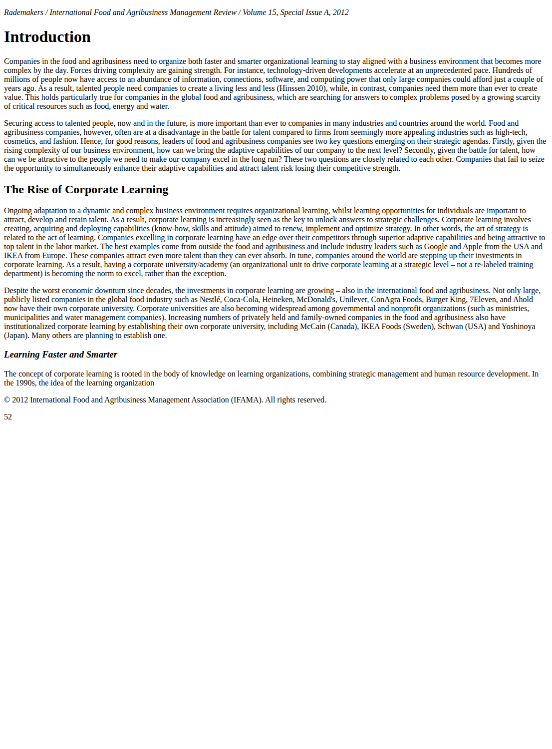Rademakers / International Food and Agribusiness Management Review / Volume 15, Special Issue A, 2012
Introduction
Companies in the food and agribusiness need to organize both faster and smarter organizational learning to stay aligned with a business environment that becomes more complex by the day. Forces driving complexity are gaining strength. For instance, technology-driven developments accelerate at an unprecedented pace. Hundreds of millions of people now have access to an abundance of information, connections, software, and computing power that only large companies could afford just a couple of years ago. As a result, talented people need companies to create a living less and less (Hinssen 2010), while, in contrast, companies need them more than ever to create value. This holds particularly true for companies in the global food and agribusiness, which are searching for answers to complex problems posed by a growing scarcity of critical resources such as food, energy and water.
Securing access to talented people, now and in the future, is more important than ever to companies in many industries and countries around the world. Food and agribusiness companies, however, often are at a disadvantage in the battle for talent compared to firms from seemingly more appealing industries such as high-tech, cosmetics, and fashion. Hence, for good reasons, leaders of food and agribusiness companies see two key questions emerging on their strategic agendas. Firstly, given the rising complexity of our business environment, how can we bring the adaptive capabilities of our company to the next level? Secondly, given the battle for talent, how can we be attractive to the people we need to make our company excel in the long run? These two questions are closely related to each other. Companies that fail to seize the opportunity to simultaneously enhance their adaptive capabilities and attract talent risk losing their competitive strength.
The Rise of Corporate Learning
Ongoing adaptation to a dynamic and complex business environment requires organizational learning, whilst learning opportunities for individuals are important to attract, develop and retain talent. As a result, corporate learning is increasingly seen as the key to unlock answers to strategic challenges. Corporate learning involves creating, acquiring and deploying capabilities (know-how, skills and attitude) aimed to renew, implement and optimize strategy. In other words, the art of strategy is related to the act of learning. Companies excelling in corporate learning have an edge over their competitors through superior adaptive capabilities and being attractive to top talent in the labor market. The best examples come from outside the food and agribusiness and include industry leaders such as Google and Apple from the USA and IKEA from Europe. These companies attract even more talent than they can ever absorb. In tune, companies around the world are stepping up their investments in corporate learning. As a result, having a corporate university/academy (an organizational unit to drive corporate learning at a strategic level – not a re-labeled training department) is becoming the norm to excel, rather than the exception.
Despite the worst economic downturn since decades, the investments in corporate learning are growing – also in the international food and agribusiness. Not only large, publicly listed companies in the global food industry such as Nestlé, Coca-Cola, Heineken, McDonald's, Unilever, ConAgra Foods, Burger King, 7Eleven, and Ahold now have their own corporate university. Corporate universities are also becoming widespread among governmental and nonprofit organizations (such as ministries, municipalities and water management companies). Increasing numbers of privately held and family-owned companies in the food and agribusiness also have institutionalized corporate learning by establishing their own corporate university, including McCain (Canada), IKEA Foods (Sweden), Schwan (USA) and Yoshinoya (Japan). Many others are planning to establish one.
Learning Faster and Smarter
The concept of corporate learning is rooted in the body of knowledge on learning organizations, combining strategic management and human resource development. In the 1990s, the idea of the learning organization
© 2012 International Food and Agribusiness Management Association (IFAMA). All rights reserved.
52